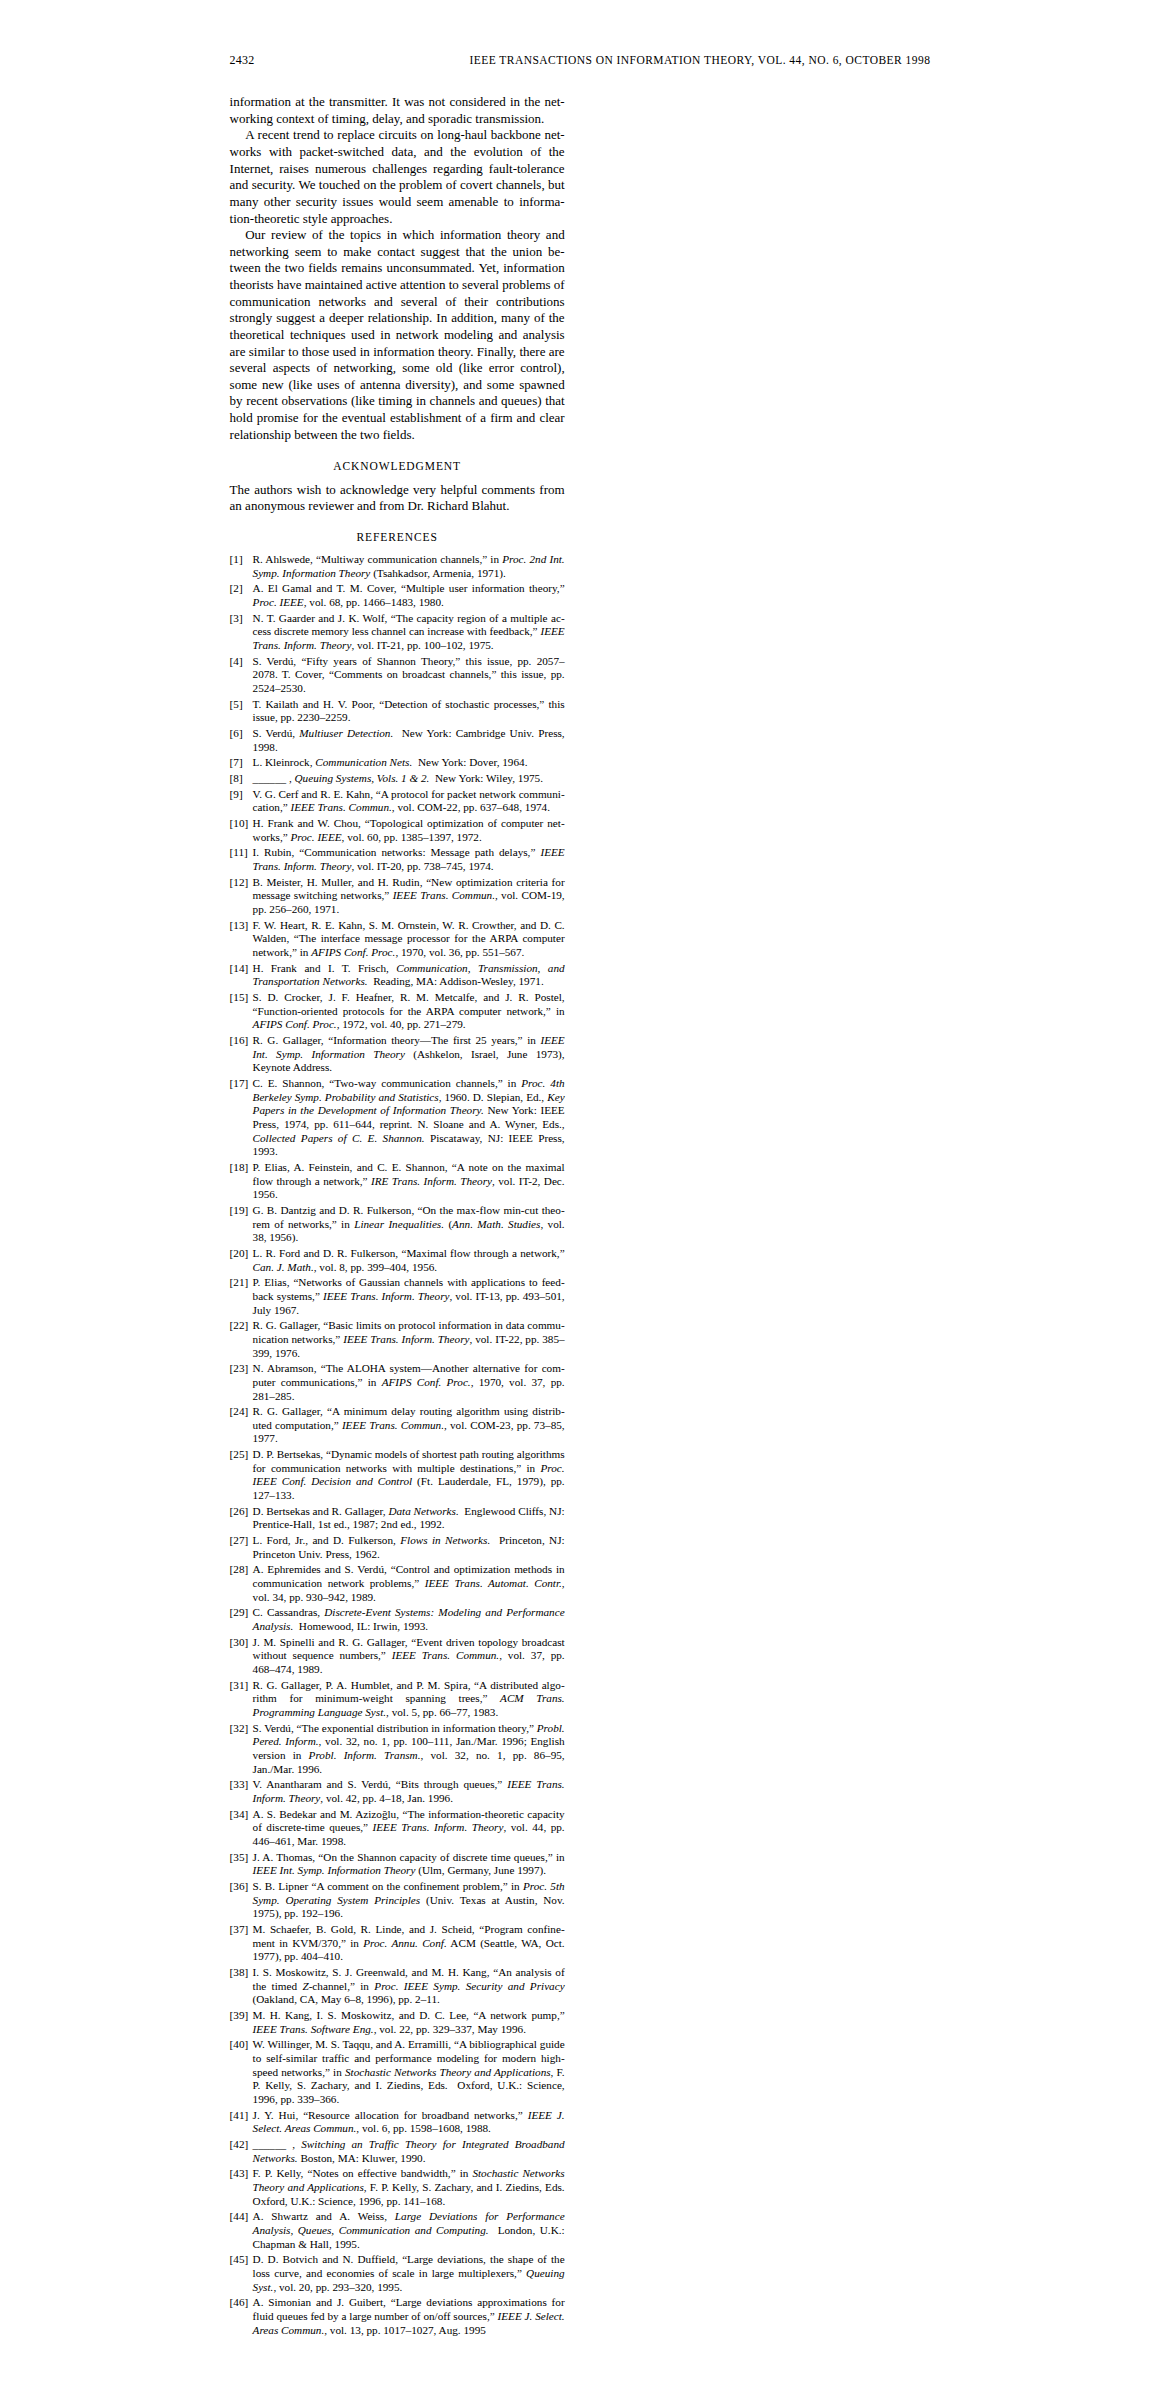2432 IEEE Transactions on Information Theory, Vol. 44, No. 6, October 1998
information at the transmitter. It was not considered in the networking context of timing, delay, and sporadic transmission.
A recent trend to replace circuits on long-haul backbone networks with packet-switched data, and the evolution of the Internet, raises numerous challenges regarding fault-tolerance and security. We touched on the problem of covert channels, but many other security issues would seem amenable to information-theoretic style approaches.
Our review of the topics in which information theory and networking seem to make contact suggest that the union between the two fields remains unconsummated. Yet, information theorists have maintained active attention to several problems of communication networks and several of their contributions strongly suggest a deeper relationship. In addition, many of the theoretical techniques used in network modeling and analysis are similar to those used in information theory. Finally, there are several aspects of networking, some old (like error control), some new (like uses of antenna diversity), and some spawned by recent observations (like timing in channels and queues) that hold promise for the eventual establishment of a firm and clear relationship between the two fields.
Acknowledgment
The authors wish to acknowledge very helpful comments from an anonymous reviewer and from Dr. Richard Blahut.
References
[1] R. Ahlswede, “Multiway communication channels,” in Proc. 2nd Int. Symp. Information Theory (Tsahkadsor, Armenia, 1971).
[2] A. El Gamal and T. M. Cover, “Multiple user information theory,” Proc. IEEE, vol. 68, pp. 1466–1483, 1980.
[3] N. T. Gaarder and J. K. Wolf, “The capacity region of a multiple access discrete memory less channel can increase with feedback,” IEEE Trans. Inform. Theory, vol. IT-21, pp. 100–102, 1975.
[4] S. Verdú, “Fifty years of Shannon Theory,” this issue, pp. 2057–2078. T. Cover, “Comments on broadcast channels,” this issue, pp. 2524–2530.
[5] T. Kailath and H. V. Poor, “Detection of stochastic processes,” this issue, pp. 2230–2259.
[6] S. Verdú, Multiuser Detection. New York: Cambridge Univ. Press, 1998.
[7] L. Kleinrock, Communication Nets. New York: Dover, 1964.
[8]______ , Queuing Systems, Vols. 1 & 2. New York: Wiley, 1975.
[9] V. G. Cerf and R. E. Kahn, “A protocol for packet network communication,” IEEE Trans. Commun., vol. COM-22, pp. 637–648, 1974.
[10] H. Frank and W. Chou, “Topological optimization of computer networks,” Proc. IEEE, vol. 60, pp. 1385–1397, 1972.
[11] I. Rubin, “Communication networks: Message path delays,” IEEE Trans. Inform. Theory, vol. IT-20, pp. 738–745, 1974.
[12] B. Meister, H. Muller, and H. Rudin, “New optimization criteria for message switching networks,” IEEE Trans. Commun., vol. COM-19, pp. 256–260, 1971.
[13] F. W. Heart, R. E. Kahn, S. M. Ornstein, W. R. Crowther, and D. C. Walden, “The interface message processor for the ARPA computer network,” in AFIPS Conf. Proc., 1970, vol. 36, pp. 551–567.
[14] H. Frank and I. T. Frisch, Communication, Transmission, and Transportation Networks. Reading, MA: Addison-Wesley, 1971.
[15] S. D. Crocker, J. F. Heafner, R. M. Metcalfe, and J. R. Postel, “Function-oriented protocols for the ARPA computer network,” in AFIPS Conf. Proc., 1972, vol. 40, pp. 271–279.
[16] R. G. Gallager, “Information theory—The first 25 years,” in IEEE Int. Symp. Information Theory (Ashkelon, Israel, June 1973), Keynote Address.
[17] C. E. Shannon, “Two-way communication channels,” in Proc. 4th Berkeley Symp. Probability and Statistics, 1960. D. Slepian, Ed., Key Papers in the Development of Information Theory. New York: IEEE Press, 1974, pp. 611–644, reprint. N. Sloane and A. Wyner, Eds., Collected Papers of C. E. Shannon. Piscataway, NJ: IEEE Press, 1993.
[18] P. Elias, A. Feinstein, and C. E. Shannon, “A note on the maximal flow through a network,” IRE Trans. Inform. Theory, vol. IT-2, Dec. 1956.
[19] G. B. Dantzig and D. R. Fulkerson, “On the max-flow min-cut theorem of networks,” in Linear Inequalities. (Ann. Math. Studies, vol. 38, 1956).
[20] L. R. Ford and D. R. Fulkerson, “Maximal flow through a network,” Can. J. Math., vol. 8, pp. 399–404, 1956.
[21] P. Elias, “Networks of Gaussian channels with applications to feedback systems,” IEEE Trans. Inform. Theory, vol. IT-13, pp. 493–501, July 1967.
[22] R. G. Gallager, “Basic limits on protocol information in data communication networks,” IEEE Trans. Inform. Theory, vol. IT-22, pp. 385–399, 1976.
[23] N. Abramson, “The ALOHA system—Another alternative for computer communications,” in AFIPS Conf. Proc., 1970, vol. 37, pp. 281–285.
[24] R. G. Gallager, “A minimum delay routing algorithm using distributed computation,” IEEE Trans. Commun., vol. COM-23, pp. 73–85, 1977.
[25] D. P. Bertsekas, “Dynamic models of shortest path routing algorithms for communication networks with multiple destinations,” in Proc. IEEE Conf. Decision and Control (Ft. Lauderdale, FL, 1979), pp. 127–133.
[26] D. Bertsekas and R. Gallager, Data Networks. Englewood Cliffs, NJ: Prentice-Hall, 1st ed., 1987; 2nd ed., 1992.
[27] L. Ford, Jr., and D. Fulkerson, Flows in Networks. Princeton, NJ: Princeton Univ. Press, 1962.
[28] A. Ephremides and S. Verdú, “Control and optimization methods in communication network problems,” IEEE Trans. Automat. Contr., vol. 34, pp. 930–942, 1989.
[29] C. Cassandras, Discrete-Event Systems: Modeling and Performance Analysis. Homewood, IL: Irwin, 1993.
[30] J. M. Spinelli and R. G. Gallager, “Event driven topology broadcast without sequence numbers,” IEEE Trans. Commun., vol. 37, pp. 468–474, 1989.
[31] R. G. Gallager, P. A. Humblet, and P. M. Spira, “A distributed algorithm for minimum-weight spanning trees,” ACM Trans. Programming Language Syst., vol. 5, pp. 66–77, 1983.
[32] S. Verdú, “The exponential distribution in information theory,” Probl. Pered. Inform., vol. 32, no. 1, pp. 100–111, Jan./Mar. 1996; English version in Probl. Inform. Transm., vol. 32, no. 1, pp. 86–95, Jan./Mar. 1996.
[33] V. Anantharam and S. Verdú, “Bits through queues,” IEEE Trans. Inform. Theory, vol. 42, pp. 4–18, Jan. 1996.
[34] A. S. Bedekar and M. Azizoğlu, “The information-theoretic capacity of discrete-time queues,” IEEE Trans. Inform. Theory, vol. 44, pp. 446–461, Mar. 1998.
[35] J. A. Thomas, “On the Shannon capacity of discrete time queues,” in IEEE Int. Symp. Information Theory (Ulm, Germany, June 1997).
[36] S. B. Lipner “A comment on the confinement problem,” in Proc. 5th Symp. Operating System Principles (Univ. Texas at Austin, Nov. 1975), pp. 192–196.
[37] M. Schaefer, B. Gold, R. Linde, and J. Scheid, “Program confinement in KVM/370,” in Proc. Annu. Conf. ACM (Seattle, WA, Oct. 1977), pp. 404–410.
[38] I. S. Moskowitz, S. J. Greenwald, and M. H. Kang, “An analysis of the timed Z-channel,” in Proc. IEEE Symp. Security and Privacy (Oakland, CA, May 6–8, 1996), pp. 2–11.
[39] M. H. Kang, I. S. Moskowitz, and D. C. Lee, “A network pump,” IEEE Trans. Software Eng., vol. 22, pp. 329–337, May 1996.
[40] W. Willinger, M. S. Taqqu, and A. Erramilli, “A bibliographical guide to self-similar traffic and performance modeling for modern high-speed networks,” in Stochastic Networks Theory and Applications, F. P. Kelly, S. Zachary, and I. Ziedins, Eds. Oxford, U.K.: Science, 1996, pp. 339–366.
[41] J. Y. Hui, “Resource allocation for broadband networks,” IEEE J. Select. Areas Commun., vol. 6, pp. 1598–1608, 1988.
[42]______ , Switching an Traffic Theory for Integrated Broadband Networks. Boston, MA: Kluwer, 1990.
[43] F. P. Kelly, “Notes on effective bandwidth,” in Stochastic Networks Theory and Applications, F. P. Kelly, S. Zachary, and I. Ziedins, Eds. Oxford, U.K.: Science, 1996, pp. 141–168.
[44] A. Shwartz and A. Weiss, Large Deviations for Performance Analysis, Queues, Communication and Computing. London, U.K.: Chapman & Hall, 1995.
[45] D. D. Botvich and N. Duffield, “Large deviations, the shape of the loss curve, and economies of scale in large multiplexers,” Queuing Syst., vol. 20, pp. 293–320, 1995.
[46] A. Simonian and J. Guibert, “Large deviations approximations for fluid queues fed by a large number of on/off sources,” IEEE J. Select. Areas Commun., vol. 13, pp. 1017–1027, Aug. 1995